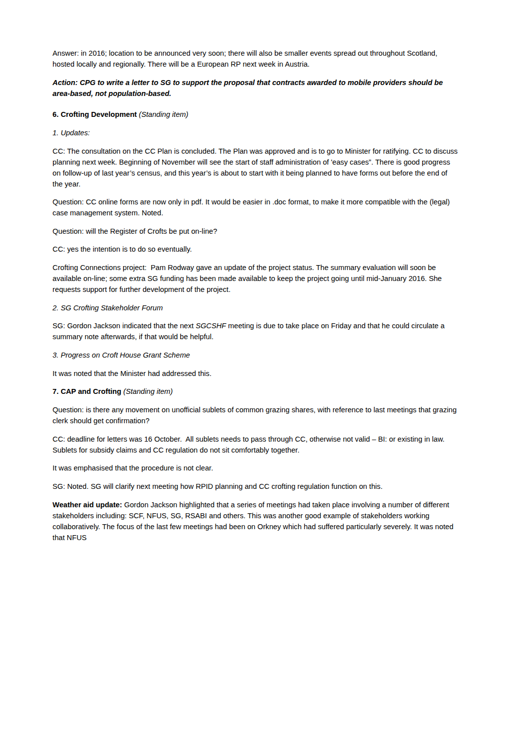Answer: in 2016; location to be announced very soon; there will also be smaller events spread out throughout Scotland, hosted locally and regionally. There will be a European RP next week in Austria.
Action: CPG to write a letter to SG to support the proposal that contracts awarded to mobile providers should be area-based, not population-based.
6. Crofting Development (Standing item)
1. Updates:
CC: The consultation on the CC Plan is concluded. The Plan was approved and is to go to Minister for ratifying. CC to discuss planning next week. Beginning of November will see the start of staff administration of 'easy cases”. There is good progress on follow-up of last year’s census, and this year’s is about to start with it being planned to have forms out before the end of the year.
Question: CC online forms are now only in pdf. It would be easier in .doc format, to make it more compatible with the (legal) case management system. Noted.
Question: will the Register of Crofts be put on-line?
CC: yes the intention is to do so eventually.
Crofting Connections project: Pam Rodway gave an update of the project status. The summary evaluation will soon be available on-line; some extra SG funding has been made available to keep the project going until mid-January 2016. She requests support for further development of the project.
2. SG Crofting Stakeholder Forum
SG: Gordon Jackson indicated that the next SGCSHF meeting is due to take place on Friday and that he could circulate a summary note afterwards, if that would be helpful.
3. Progress on Croft House Grant Scheme
It was noted that the Minister had addressed this.
7. CAP and Crofting (Standing item)
Question: is there any movement on unofficial sublets of common grazing shares, with reference to last meetings that grazing clerk should get confirmation?
CC: deadline for letters was 16 October. All sublets needs to pass through CC, otherwise not valid – BI: or existing in law. Sublets for subsidy claims and CC regulation do not sit comfortably together.
It was emphasised that the procedure is not clear.
SG: Noted. SG will clarify next meeting how RPID planning and CC crofting regulation function on this.
Weather aid update: Gordon Jackson highlighted that a series of meetings had taken place involving a number of different stakeholders including: SCF, NFUS, SG, RSABI and others. This was another good example of stakeholders working collaboratively. The focus of the last few meetings had been on Orkney which had suffered particularly severely. It was noted that NFUS